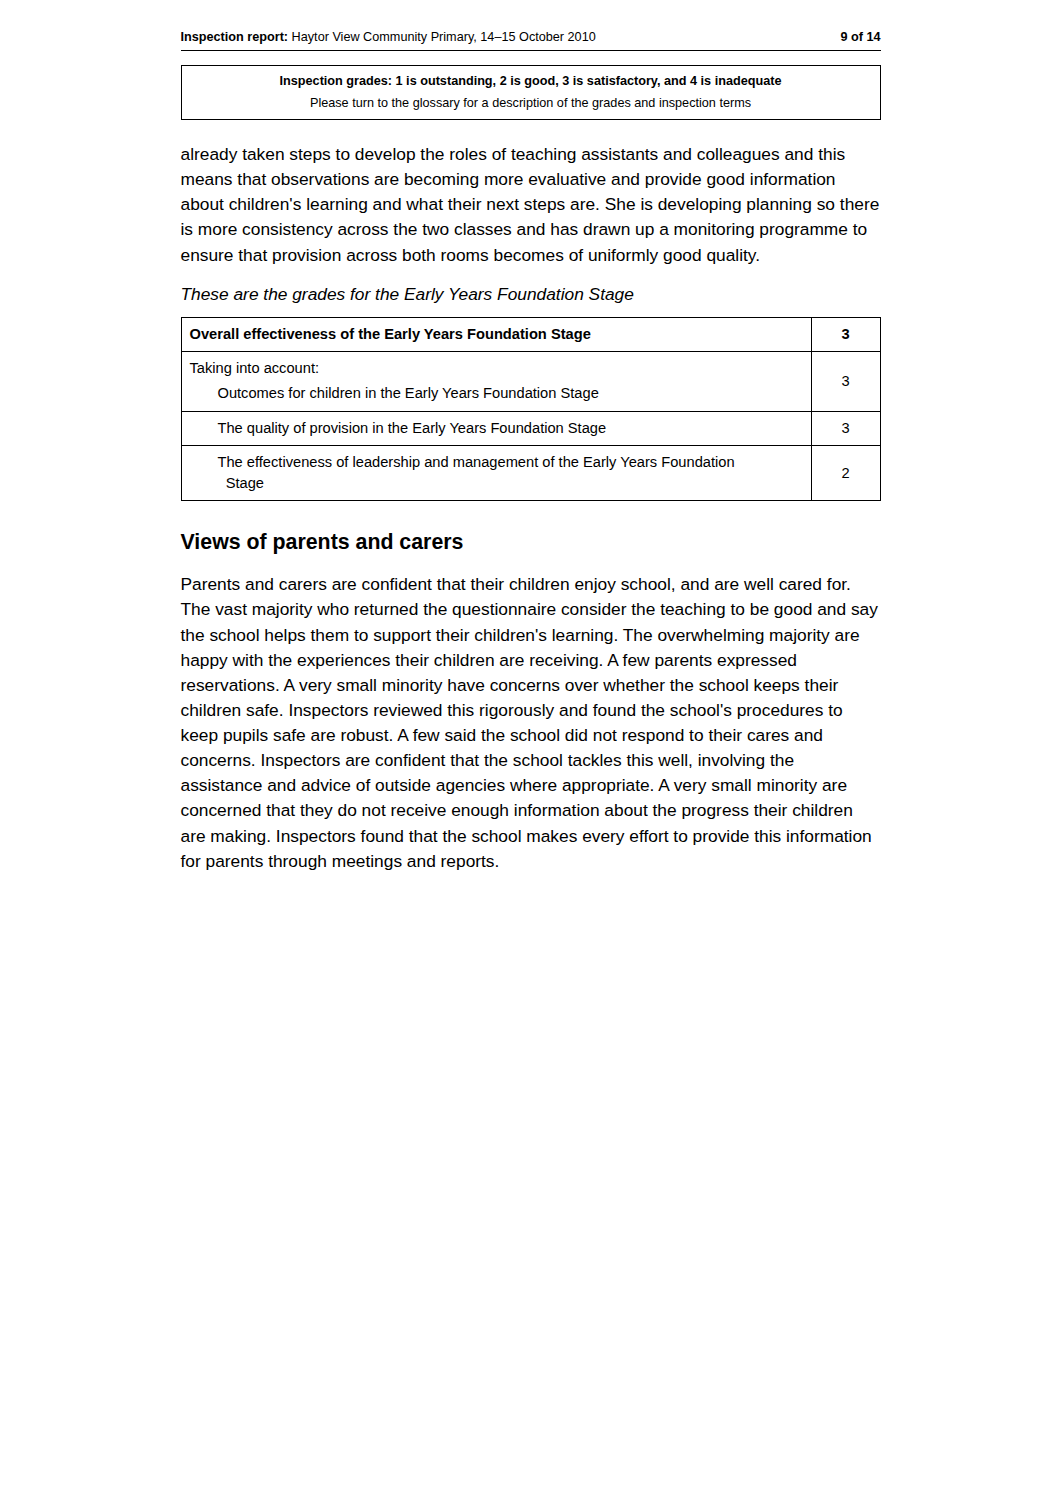Inspection report: Haytor View Community Primary, 14–15 October 2010
9 of 14
Inspection grades: 1 is outstanding, 2 is good, 3 is satisfactory, and 4 is inadequate
Please turn to the glossary for a description of the grades and inspection terms
already taken steps to develop the roles of teaching assistants and colleagues and this means that observations are becoming more evaluative and provide good information about children's learning and what their next steps are. She is developing planning so there is more consistency across the two classes and has drawn up a monitoring programme to ensure that provision across both rooms becomes of uniformly good quality.
These are the grades for the Early Years Foundation Stage
| Overall effectiveness of the Early Years Foundation Stage | 3 |
| Taking into account: Outcomes for children in the Early Years Foundation Stage | 3 |
| The quality of provision in the Early Years Foundation Stage | 3 |
| The effectiveness of leadership and management of the Early Years Foundation Stage | 2 |
Views of parents and carers
Parents and carers are confident that their children enjoy school, and are well cared for. The vast majority who returned the questionnaire consider the teaching to be good and say the school helps them to support their children's learning. The overwhelming majority are happy with the experiences their children are receiving. A few parents expressed reservations. A very small minority have concerns over whether the school keeps their children safe. Inspectors reviewed this rigorously and found the school's procedures to keep pupils safe are robust. A few said the school did not respond to their cares and concerns. Inspectors are confident that the school tackles this well, involving the assistance and advice of outside agencies where appropriate. A very small minority are concerned that they do not receive enough information about the progress their children are making. Inspectors found that the school makes every effort to provide this information for parents through meetings and reports.